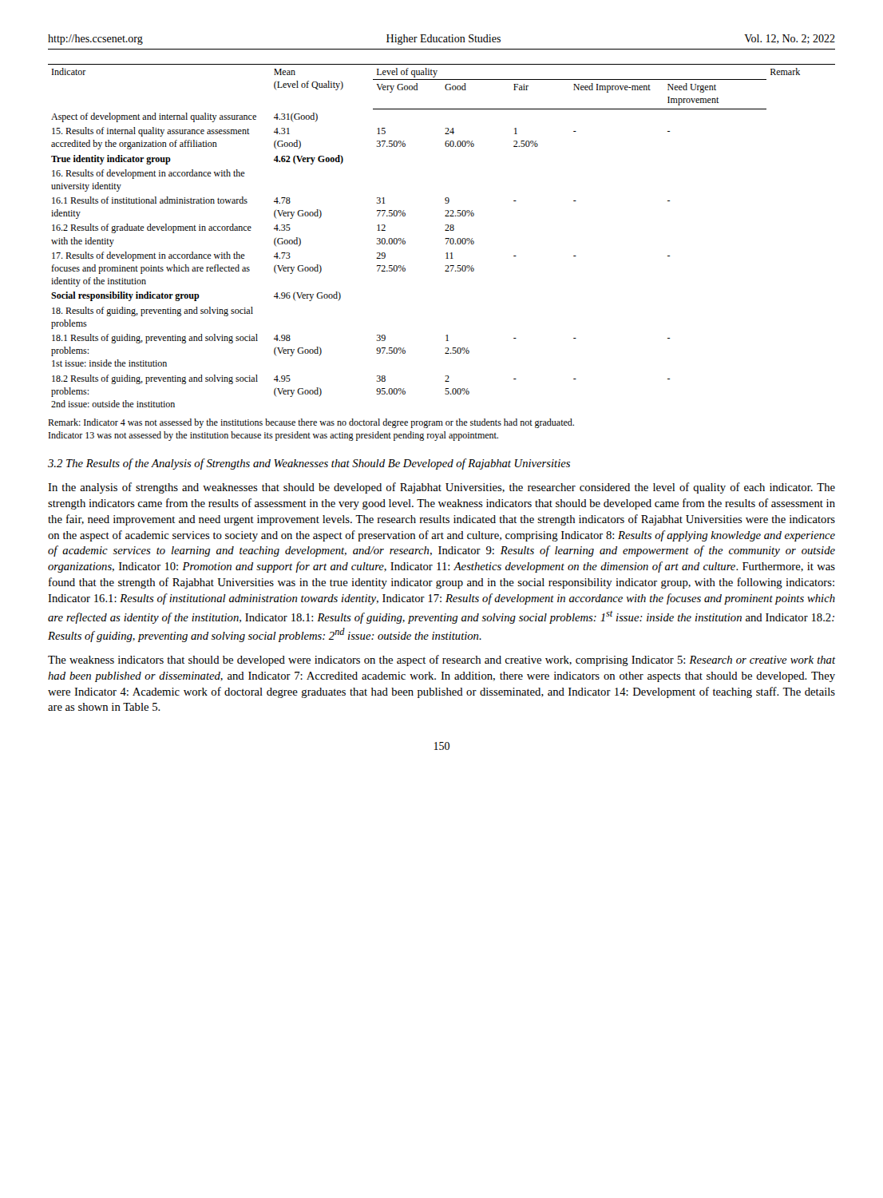http://hes.ccsenet.org Higher Education Studies Vol. 12, No. 2; 2022
| Indicator | Mean (Level of Quality) | Level of quality | Remark |
| --- | --- | --- | --- |
| Very Good | Good | Fair | Need Improve-ment | Need Urgent Improvement |
| Aspect of development and internal quality assurance | 4.31(Good) | | | | | | |
| 15. Results of internal quality assurance assessment accredited by the organization of affiliation | 4.31 (Good) | 15 37.50% | 24 60.00% | 1 2.50% | - | - | |
| True identity indicator group | 4.62 (Very Good) | | | | | | |
| 16. Results of development in accordance with the university identity | | | | | | | |
| 16.1 Results of institutional administration towards identity | 4.78 (Very Good) | 31 77.50% | 9 22.50% | - | - | - | |
| 16.2 Results of graduate development in accordance with the identity | 4.35 (Good) | 12 30.00% | 28 70.00% | | | | |
| 17. Results of development in accordance with the focuses and prominent points which are reflected as identity of the institution | 4.73 (Very Good) | 29 72.50% | 11 27.50% | - | - | - | |
| Social responsibility indicator group | 4.96 (Very Good) | | | | | | |
| 18. Results of guiding, preventing and solving social problems | | | | | | | |
| 18.1 Results of guiding, preventing and solving social problems: 1st issue: inside the institution | 4.98 (Very Good) | 39 97.50% | 1 2.50% | - | - | - | |
| 18.2 Results of guiding, preventing and solving social problems: 2nd issue: outside the institution | 4.95 (Very Good) | 38 95.00% | 2 5.00% | - | - | - | |
Remark: Indicator 4 was not assessed by the institutions because there was no doctoral degree program or the students had not graduated.
Indicator 13 was not assessed by the institution because its president was acting president pending royal appointment.
3.2 The Results of the Analysis of Strengths and Weaknesses that Should Be Developed of Rajabhat Universities
In the analysis of strengths and weaknesses that should be developed of Rajabhat Universities, the researcher considered the level of quality of each indicator. The strength indicators came from the results of assessment in the very good level. The weakness indicators that should be developed came from the results of assessment in the fair, need improvement and need urgent improvement levels. The research results indicated that the strength indicators of Rajabhat Universities were the indicators on the aspect of academic services to society and on the aspect of preservation of art and culture, comprising Indicator 8: Results of applying knowledge and experience of academic services to learning and teaching development, and/or research, Indicator 9: Results of learning and empowerment of the community or outside organizations, Indicator 10: Promotion and support for art and culture, Indicator 11: Aesthetics development on the dimension of art and culture. Furthermore, it was found that the strength of Rajabhat Universities was in the true identity indicator group and in the social responsibility indicator group, with the following indicators: Indicator 16.1: Results of institutional administration towards identity, Indicator 17: Results of development in accordance with the focuses and prominent points which are reflected as identity of the institution, Indicator 18.1: Results of guiding, preventing and solving social problems: 1st issue: inside the institution and Indicator 18.2: Results of guiding, preventing and solving social problems: 2nd issue: outside the institution.
The weakness indicators that should be developed were indicators on the aspect of research and creative work, comprising Indicator 5: Research or creative work that had been published or disseminated, and Indicator 7: Accredited academic work. In addition, there were indicators on other aspects that should be developed. They were Indicator 4: Academic work of doctoral degree graduates that had been published or disseminated, and Indicator 14: Development of teaching staff. The details are as shown in Table 5.
150